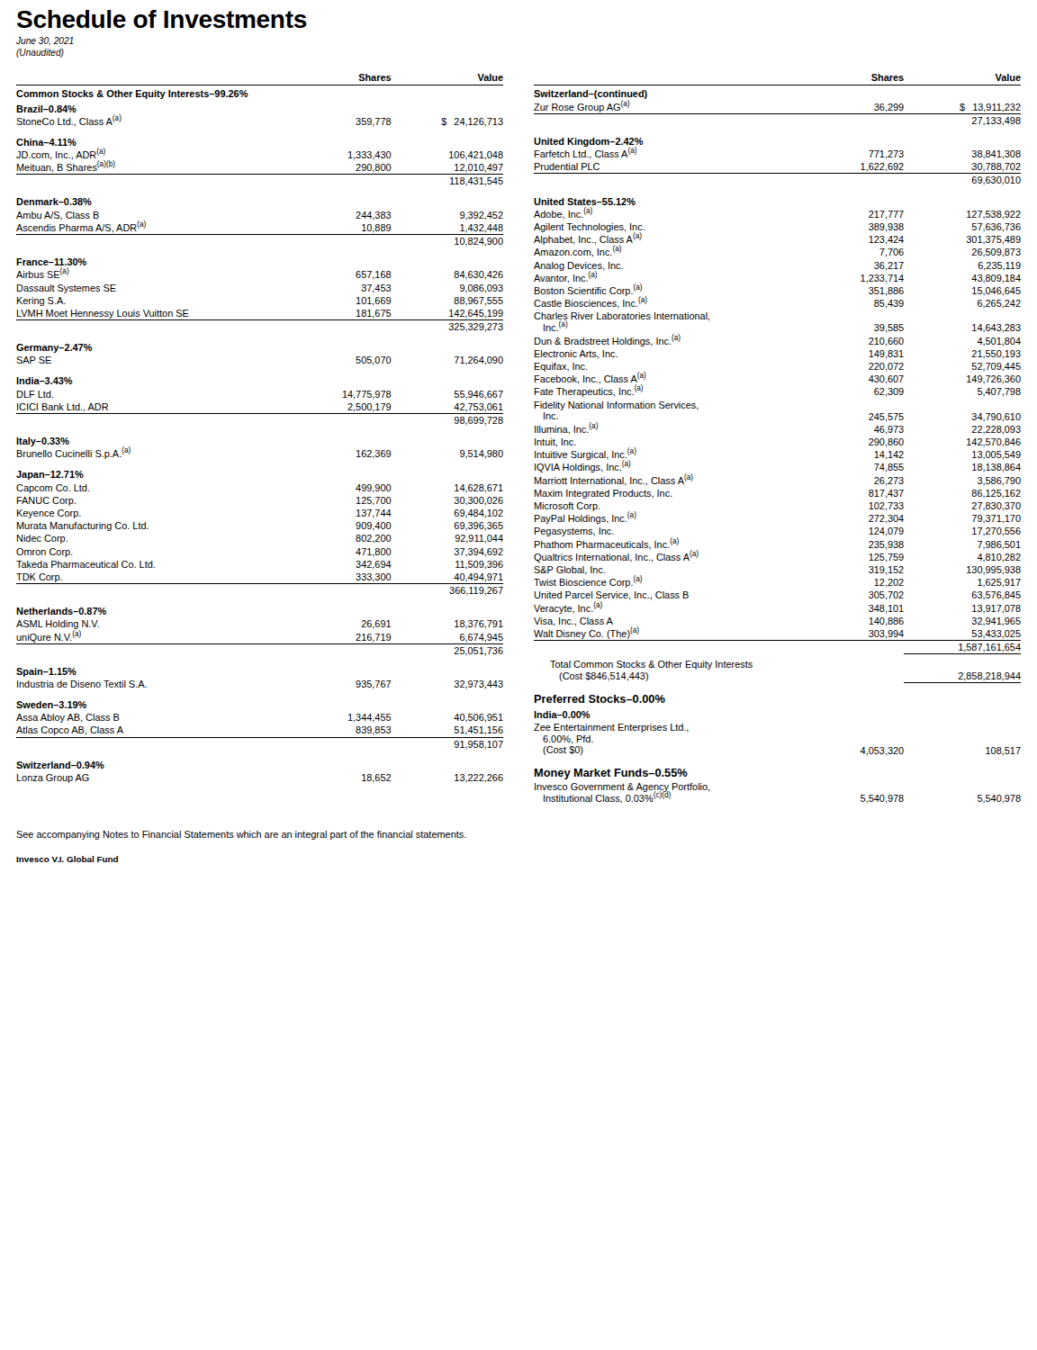Schedule of Investments
June 30, 2021
(Unaudited)
| | Shares | Value |
| --- | --- | --- |
| Common Stocks & Other Equity Interests–99.26% |
| Brazil–0.84% |
| StoneCo Ltd., Class A (a) | 359,778 | $ 24,126,713 |
| China–4.11% |
| JD.com, Inc., ADR (a) | 1,333,430 | 106,421,048 |
| Meituan, B Shares (a)(b) | 290,800 | 12,010,497 |
| | | 118,431,545 |
| Denmark–0.38% |
| Ambu A/S, Class B | 244,383 | 9,392,452 |
| Ascendis Pharma A/S, ADR (a) | 10,889 | 1,432,448 |
| | | 10,824,900 |
| France–11.30% |
| Airbus SE (a) | 657,168 | 84,630,426 |
| Dassault Systemes SE | 37,453 | 9,086,093 |
| Kering S.A. | 101,669 | 88,967,555 |
| LVMH Moet Hennessy Louis Vuitton SE | 181,675 | 142,645,199 |
| | | 325,329,273 |
| Germany–2.47% |
| SAP SE | 505,070 | 71,264,090 |
| India–3.43% |
| DLF Ltd. | 14,775,978 | 55,946,667 |
| ICICI Bank Ltd., ADR | 2,500,179 | 42,753,061 |
| | | 98,699,728 |
| Italy–0.33% |
| Brunello Cucinelli S.p.A. (a) | 162,369 | 9,514,980 |
| Japan–12.71% |
| Capcom Co. Ltd. | 499,900 | 14,628,671 |
| FANUC Corp. | 125,700 | 30,300,026 |
| Keyence Corp. | 137,744 | 69,484,102 |
| Murata Manufacturing Co. Ltd. | 909,400 | 69,396,365 |
| Nidec Corp. | 802,200 | 92,911,044 |
| Omron Corp. | 471,800 | 37,394,692 |
| Takeda Pharmaceutical Co. Ltd. | 342,694 | 11,509,396 |
| TDK Corp. | 333,300 | 40,494,971 |
| | | 366,119,267 |
| Netherlands–0.87% |
| ASML Holding N.V. | 26,691 | 18,376,791 |
| uniQure N.V. (a) | 216,719 | 6,674,945 |
| | | 25,051,736 |
| Spain–1.15% |
| Industria de Diseno Textil S.A. | 935,767 | 32,973,443 |
| Sweden–3.19% |
| Assa Abloy AB, Class B | 1,344,455 | 40,506,951 |
| Atlas Copco AB, Class A | 839,853 | 51,451,156 |
| | | 91,958,107 |
| Switzerland–0.94% |
| Lonza Group AG | 18,652 | 13,222,266 |
| | Shares | Value |
| --- | --- | --- |
| Switzerland–(continued) |
| Zur Rose Group AG (a) | 36,299 | $ 13,911,232 |
| | | 27,133,498 |
| United Kingdom–2.42% |
| Farfetch Ltd., Class A (a) | 771,273 | 38,841,308 |
| Prudential PLC | 1,622,692 | 30,788,702 |
| | | 69,630,010 |
| United States–55.12% |
| Adobe, Inc. (a) | 217,777 | 127,538,922 |
| Agilent Technologies, Inc. | 389,938 | 57,636,736 |
| Alphabet, Inc., Class A (a) | 123,424 | 301,375,489 |
| Amazon.com, Inc. (a) | 7,706 | 26,509,873 |
| Analog Devices, Inc. | 36,217 | 6,235,119 |
| Avantor, Inc. (a) | 1,233,714 | 43,809,184 |
| Boston Scientific Corp. (a) | 351,886 | 15,046,645 |
| Castle Biosciences, Inc. (a) | 85,439 | 6,265,242 |
| Charles River Laboratories International, Inc. (a) | 39,585 | 14,643,283 |
| Dun & Bradstreet Holdings, Inc. (a) | 210,660 | 4,501,804 |
| Electronic Arts, Inc. | 149,831 | 21,550,193 |
| Equifax, Inc. | 220,072 | 52,709,445 |
| Facebook, Inc., Class A (a) | 430,607 | 149,726,360 |
| Fate Therapeutics, Inc. (a) | 62,309 | 5,407,798 |
| Fidelity National Information Services, Inc. | 245,575 | 34,790,610 |
| Illumina, Inc. (a) | 46,973 | 22,228,093 |
| Intuit, Inc. | 290,860 | 142,570,846 |
| Intuitive Surgical, Inc. (a) | 14,142 | 13,005,549 |
| IQVIA Holdings, Inc. (a) | 74,855 | 18,138,864 |
| Marriott International, Inc., Class A (a) | 26,273 | 3,586,790 |
| Maxim Integrated Products, Inc. | 817,437 | 86,125,162 |
| Microsoft Corp. | 102,733 | 27,830,370 |
| PayPal Holdings, Inc. (a) | 272,304 | 79,371,170 |
| Pegasystems, Inc. | 124,079 | 17,270,556 |
| Phathom Pharmaceuticals, Inc. (a) | 235,938 | 7,986,501 |
| Qualtrics International, Inc., Class A (a) | 125,759 | 4,810,282 |
| S&P Global, Inc. | 319,152 | 130,995,938 |
| Twist Bioscience Corp. (a) | 12,202 | 1,625,917 |
| United Parcel Service, Inc., Class B | 305,702 | 63,576,845 |
| Veracyte, Inc. (a) | 348,101 | 13,917,078 |
| Visa, Inc., Class A | 140,886 | 32,941,965 |
| Walt Disney Co. (The) (a) | 303,994 | 53,433,025 |
| | | 1,587,161,654 |
| Total Common Stocks & Other Equity Interests (Cost $846,514,443) | | 2,858,218,944 |
| Preferred Stocks–0.00% |
| India–0.00% |
| Zee Entertainment Enterprises Ltd., 6.00%, Pfd. (Cost $0) | 4,053,320 | 108,517 |
| Money Market Funds–0.55% |
| Invesco Government & Agency Portfolio, Institutional Class, 0.03% (c)(d) | 5,540,978 | 5,540,978 |
See accompanying Notes to Financial Statements which are an integral part of the financial statements.
Invesco V.I. Global Fund